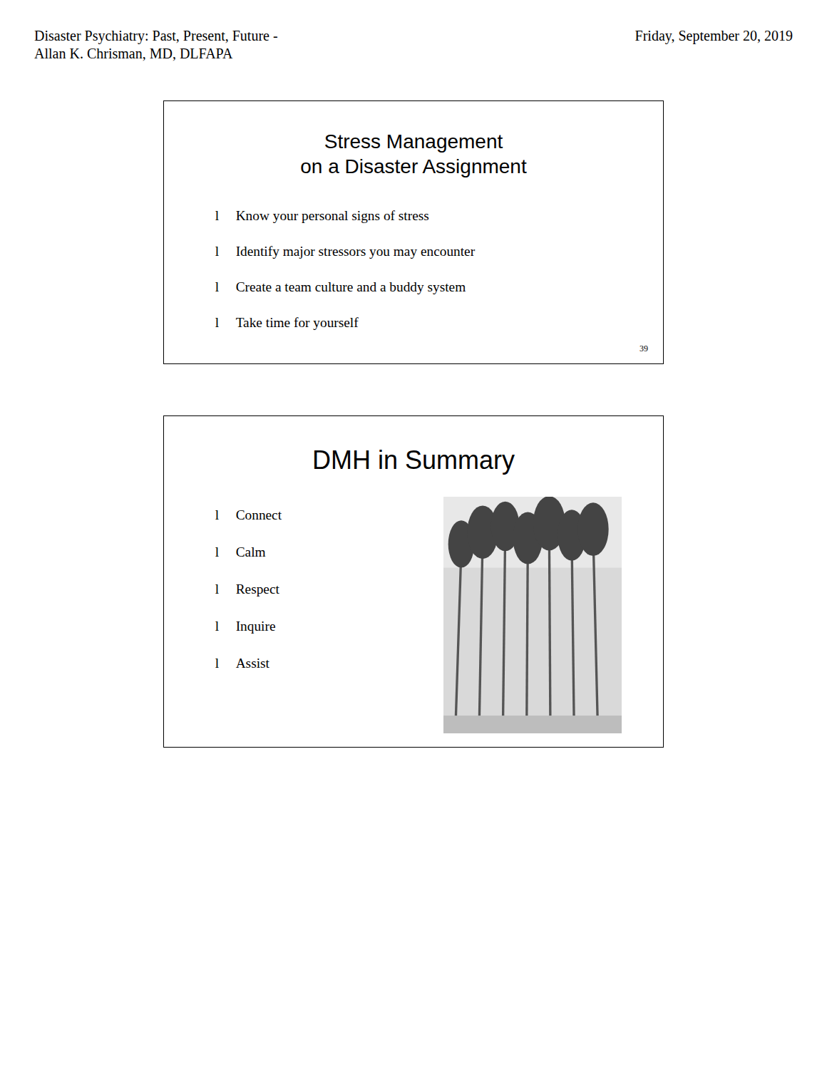Disaster Psychiatry: Past, Present, Future -
Allan K. Chrisman, MD, DLFAPA
Friday, September 20, 2019
Stress Management
on a Disaster Assignment
Know your personal signs of stress
Identify major stressors you may encounter
Create a team culture and a buddy system
Take time for yourself
39
DMH in Summary
Connect
Calm
Respect
Inquire
Assist